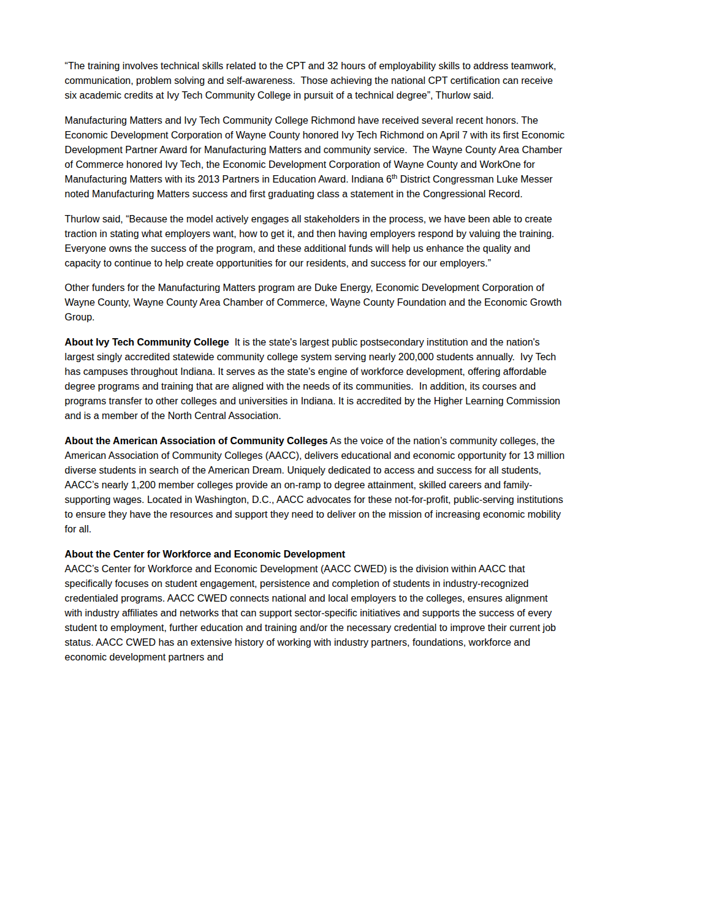“The training involves technical skills related to the CPT and 32 hours of employability skills to address teamwork, communication, problem solving and self-awareness. Those achieving the national CPT certification can receive six academic credits at Ivy Tech Community College in pursuit of a technical degree”, Thurlow said.
Manufacturing Matters and Ivy Tech Community College Richmond have received several recent honors. The Economic Development Corporation of Wayne County honored Ivy Tech Richmond on April 7 with its first Economic Development Partner Award for Manufacturing Matters and community service. The Wayne County Area Chamber of Commerce honored Ivy Tech, the Economic Development Corporation of Wayne County and WorkOne for Manufacturing Matters with its 2013 Partners in Education Award. Indiana 6th District Congressman Luke Messer noted Manufacturing Matters success and first graduating class a statement in the Congressional Record.
Thurlow said, “Because the model actively engages all stakeholders in the process, we have been able to create traction in stating what employers want, how to get it, and then having employers respond by valuing the training. Everyone owns the success of the program, and these additional funds will help us enhance the quality and capacity to continue to help create opportunities for our residents, and success for our employers.”
Other funders for the Manufacturing Matters program are Duke Energy, Economic Development Corporation of Wayne County, Wayne County Area Chamber of Commerce, Wayne County Foundation and the Economic Growth Group.
About Ivy Tech Community College It is the state's largest public postsecondary institution and the nation's largest singly accredited statewide community college system serving nearly 200,000 students annually. Ivy Tech has campuses throughout Indiana. It serves as the state's engine of workforce development, offering affordable degree programs and training that are aligned with the needs of its communities. In addition, its courses and programs transfer to other colleges and universities in Indiana. It is accredited by the Higher Learning Commission and is a member of the North Central Association.
About the American Association of Community Colleges As the voice of the nation’s community colleges, the American Association of Community Colleges (AACC), delivers educational and economic opportunity for 13 million diverse students in search of the American Dream. Uniquely dedicated to access and success for all students, AACC’s nearly 1,200 member colleges provide an on-ramp to degree attainment, skilled careers and family-supporting wages. Located in Washington, D.C., AACC advocates for these not-for-profit, public-serving institutions to ensure they have the resources and support they need to deliver on the mission of increasing economic mobility for all.
About the Center for Workforce and Economic Development
AACC’s Center for Workforce and Economic Development (AACC CWED) is the division within AACC that specifically focuses on student engagement, persistence and completion of students in industry-recognized credentialed programs. AACC CWED connects national and local employers to the colleges, ensures alignment with industry affiliates and networks that can support sector-specific initiatives and supports the success of every student to employment, further education and training and/or the necessary credential to improve their current job status. AACC CWED has an extensive history of working with industry partners, foundations, workforce and economic development partners and